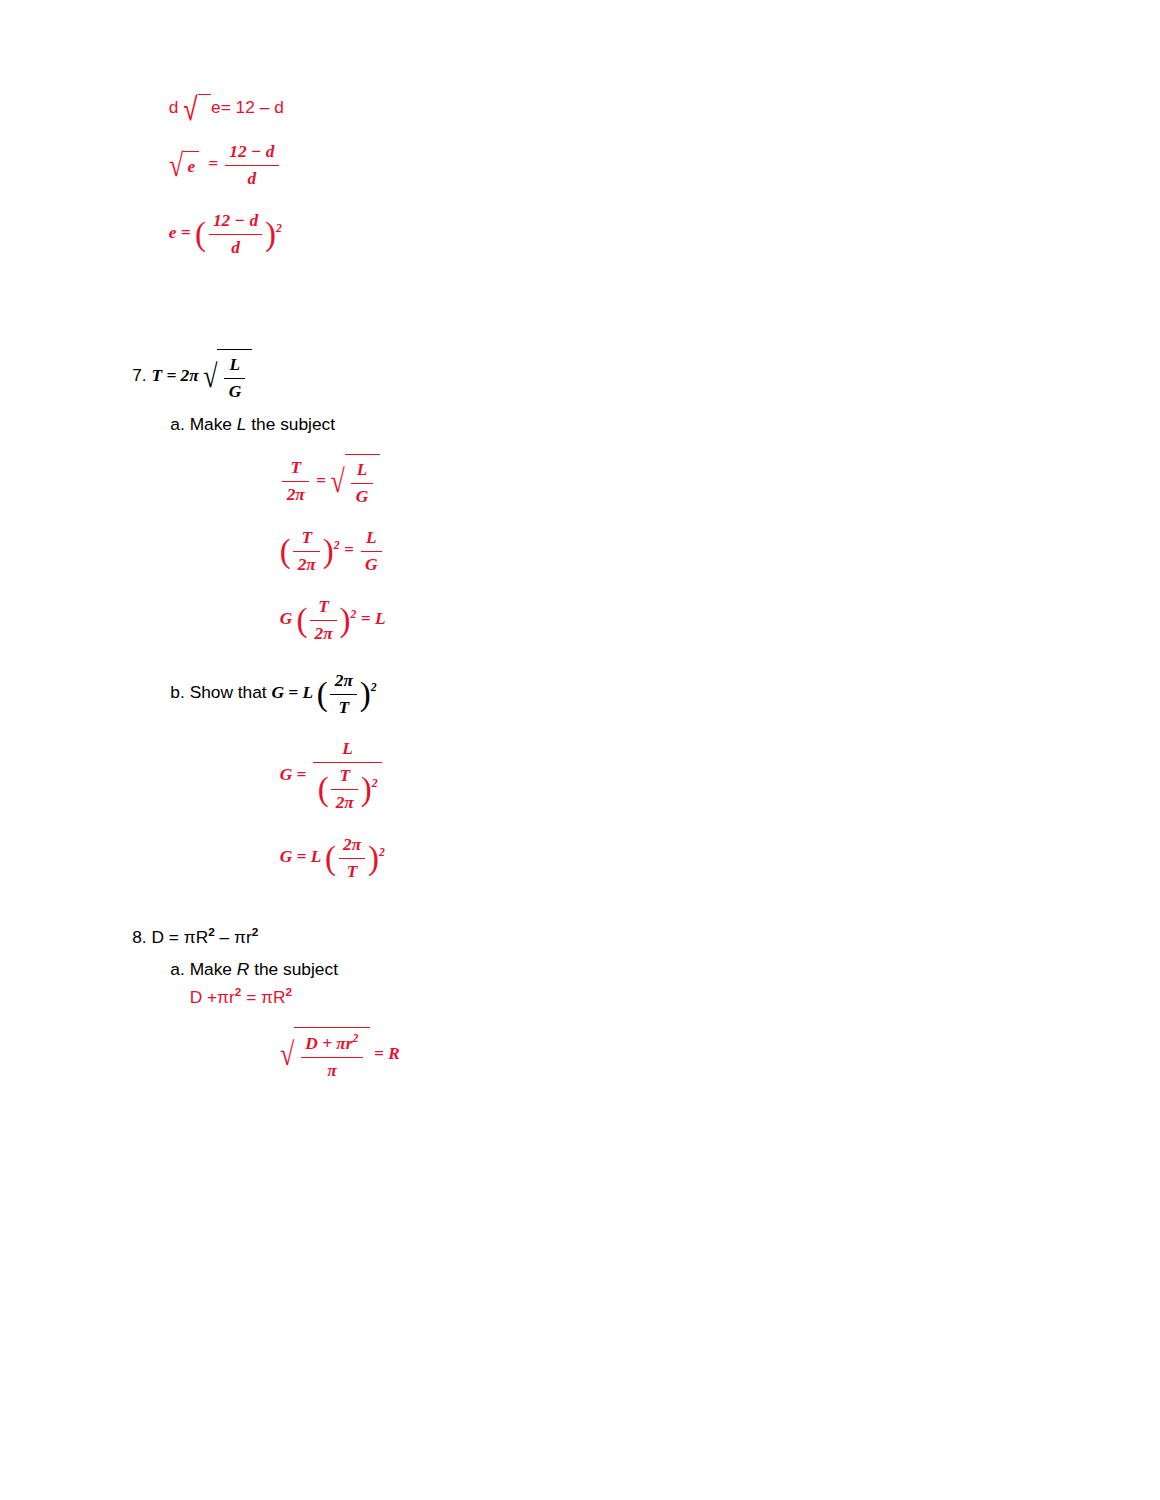d √ e= 12 – d
√e = 12 − d d
e = (12 − d d)2
T = 2π √LG
Make L the subject
T 2π = √LG
(T 2π)2 = LG
G (T 2π)2 = L
Show that G = L (2π T)2
G = L (T 2π)2
G = L (2π T)2
D = πR2 – πr2
Make R the subject
D +πr2 = πR2
√D + πr2 π = R